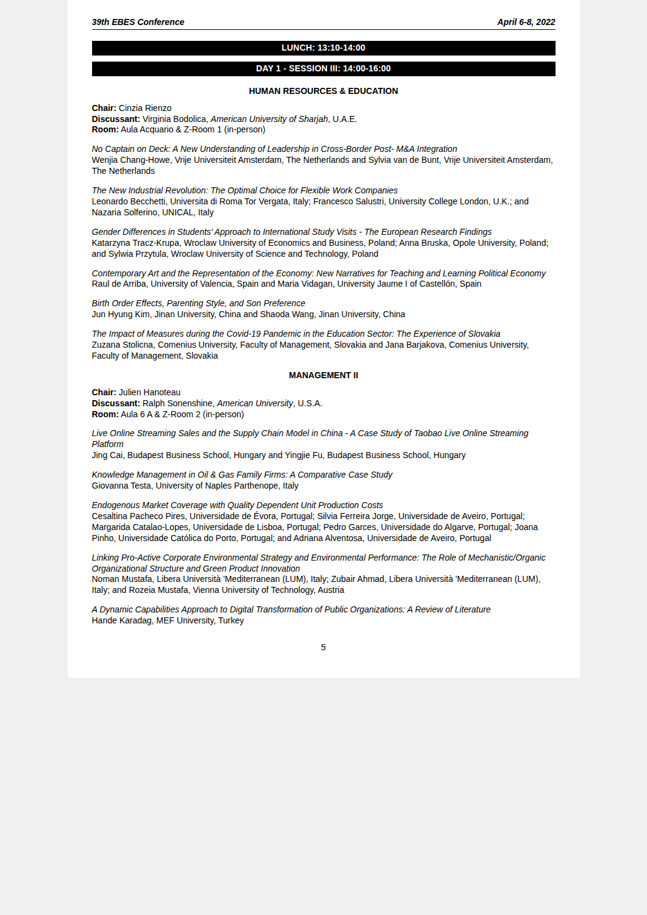39th EBES Conference April 6-8, 2022
LUNCH: 13:10-14:00
DAY 1 - SESSION III: 14:00-16:00
Human Resources & Education
Chair: Cinzia Rienzo
Discussant: Virginia Bodolica, American University of Sharjah, U.A.E.
Room: Aula Acquario & Z-Room 1 (in-person)
No Captain on Deck: A New Understanding of Leadership in Cross-Border Post- M&A Integration
Wenjia Chang-Howe, Vrije Universiteit Amsterdam, The Netherlands and Sylvia van de Bunt, Vrije Universiteit Amsterdam, The Netherlands
The New Industrial Revolution: The Optimal Choice for Flexible Work Companies
Leonardo Becchetti, Universita di Roma Tor Vergata, Italy; Francesco Salustri, University College London, U.K.; and Nazaria Solferino, UNICAL, Italy
Gender Differences in Students’ Approach to International Study Visits - The European Research Findings
Katarzyna Tracz-Krupa, Wroclaw University of Economics and Business, Poland; Anna Bruska, Opole University, Poland; and Sylwia Przytula, Wroclaw University of Science and Technology, Poland
Contemporary Art and the Representation of the Economy: New Narratives for Teaching and Learning Political Economy
Raul de Arriba, University of Valencia, Spain and Maria Vidagan, University Jaume I of Castellón, Spain
Birth Order Effects, Parenting Style, and Son Preference
Jun Hyung Kim, Jinan University, China and Shaoda Wang, Jinan University, China
The Impact of Measures during the Covid-19 Pandemic in the Education Sector: The Experience of Slovakia
Zuzana Stolicna, Comenius University, Faculty of Management, Slovakia and Jana Barjakova, Comenius University, Faculty of Management, Slovakia
Management II
Chair: Julien Hanoteau
Discussant: Ralph Sonenshine, American University, U.S.A.
Room: Aula 6 A & Z-Room 2 (in-person)
Live Online Streaming Sales and the Supply Chain Model in China - A Case Study of Taobao Live Online Streaming Platform
Jing Cai, Budapest Business School, Hungary and Yingjie Fu, Budapest Business School, Hungary
Knowledge Management in Oil & Gas Family Firms: A Comparative Case Study
Giovanna Testa, University of Naples Parthenope, Italy
Endogenous Market Coverage with Quality Dependent Unit Production Costs
Cesaltina Pacheco Pires, Universidade de Évora, Portugal; Silvia Ferreira Jorge, Universidade de Aveiro, Portugal; Margarida Catalao-Lopes, Universidade de Lisboa, Portugal; Pedro Garces, Universidade do Algarve, Portugal; Joana Pinho, Universidade Católica do Porto, Portugal; and Adriana Alventosa, Universidade de Aveiro, Portugal
Linking Pro-Active Corporate Environmental Strategy and Environmental Performance: The Role of Mechanistic/Organic Organizational Structure and Green Product Innovation
Noman Mustafa, Libera Università 'Mediterranean (LUM), Italy; Zubair Ahmad, Libera Università 'Mediterranean (LUM), Italy; and Rozeia Mustafa, Vienna University of Technology, Austria
A Dynamic Capabilities Approach to Digital Transformation of Public Organizations: A Review of Literature
Hande Karadag, MEF University, Turkey
5